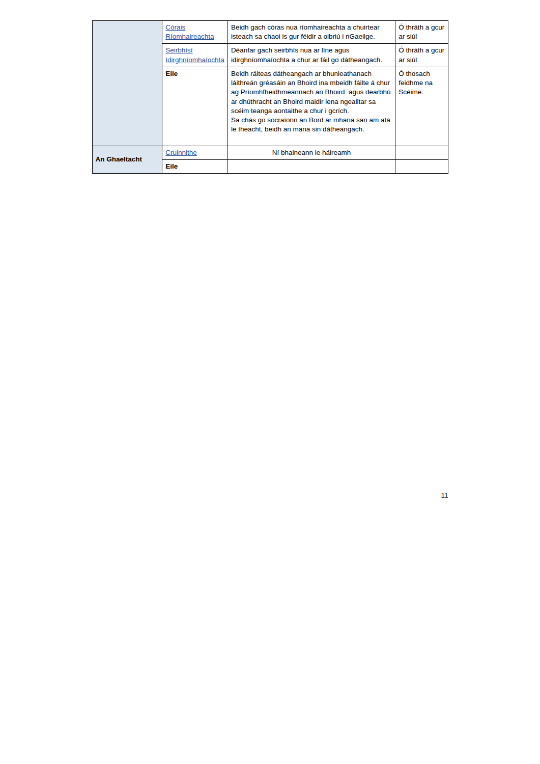| | Córais Ríomhaireachta | Beidh gach córas nua ríomhaireachta a chuirtear isteach sa chaoi is gur féidir a oibriú i nGaeilge. | Ó thráth a gcur ar siúl |
| Seirbhísí Idirghníomhaíochta | Déanfar gach seirbhís nua ar líne agus idirghníomhaíochta a chur ar fáil go dátheangach. | Ó thráth a gcur ar siúl |
| Eile | Beidh ráiteas dátheangach ar bhunleathanach láithreán gréasáin an Bhoird ina mbeidh fáilte á chur ag Príomhfheidhmeannach an Bhoird agus dearbhú ar dhúthracht an Bhoird maidir lena ngealltar sa scéim teanga aontaithe a chur i gcrích. Sa chás go socraíonn an Bord ar mhana san am atá le theacht, beidh an mana sin dátheangach. | Ó thosach feidhme na Scéime. |
| An Ghaeltacht | Cruinnithe | Ní bhaineann le háireamh | |
| Eile | | |
11